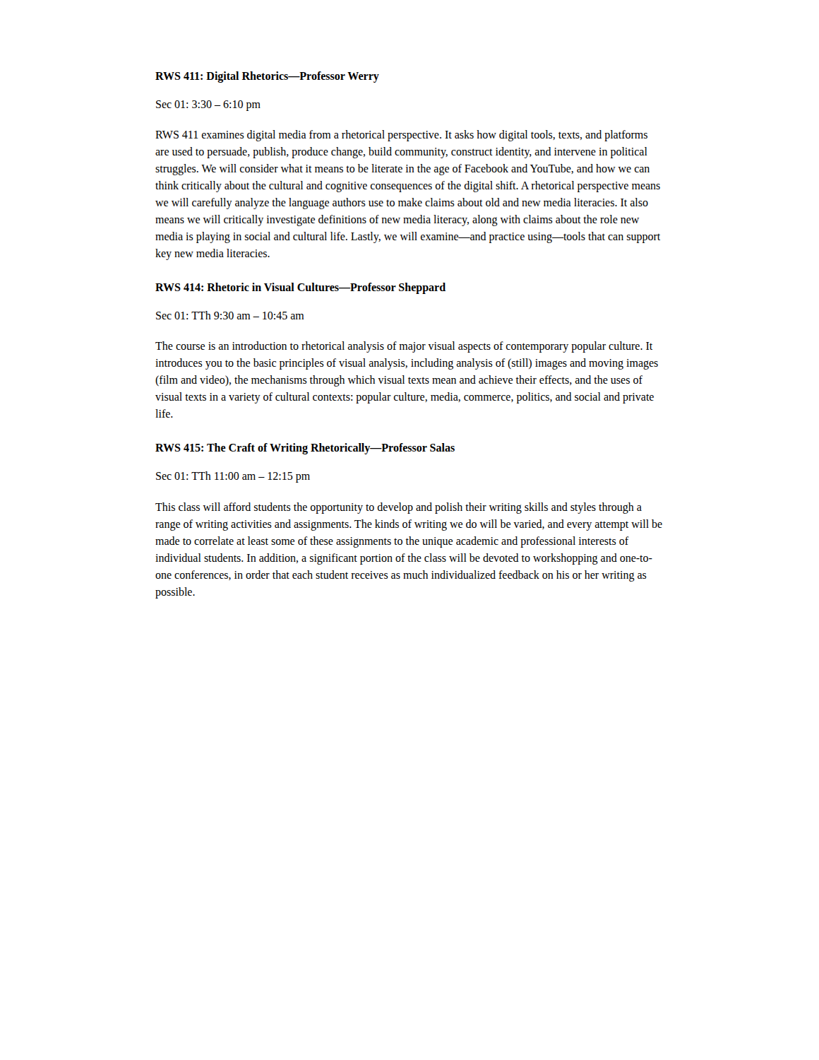RWS 411: Digital Rhetorics—Professor Werry
Sec 01: 3:30 – 6:10 pm
RWS 411 examines digital media from a rhetorical perspective. It asks how digital tools, texts, and platforms are used to persuade, publish, produce change, build community, construct identity, and intervene in political struggles. We will consider what it means to be literate in the age of Facebook and YouTube, and how we can think critically about the cultural and cognitive consequences of the digital shift. A rhetorical perspective means we will carefully analyze the language authors use to make claims about old and new media literacies. It also means we will critically investigate definitions of new media literacy, along with claims about the role new media is playing in social and cultural life. Lastly, we will examine—and practice using—tools that can support key new media literacies.
RWS 414: Rhetoric in Visual Cultures—Professor Sheppard
Sec 01: TTh 9:30 am – 10:45 am
The course is an introduction to rhetorical analysis of major visual aspects of contemporary popular culture. It introduces you to the basic principles of visual analysis, including analysis of (still) images and moving images (film and video), the mechanisms through which visual texts mean and achieve their effects, and the uses of visual texts in a variety of cultural contexts: popular culture, media, commerce, politics, and social and private life.
RWS 415: The Craft of Writing Rhetorically—Professor Salas
Sec 01: TTh 11:00 am – 12:15 pm
This class will afford students the opportunity to develop and polish their writing skills and styles through a range of writing activities and assignments. The kinds of writing we do will be varied, and every attempt will be made to correlate at least some of these assignments to the unique academic and professional interests of individual students. In addition, a significant portion of the class will be devoted to workshopping and one-to-one conferences, in order that each student receives as much individualized feedback on his or her writing as possible.